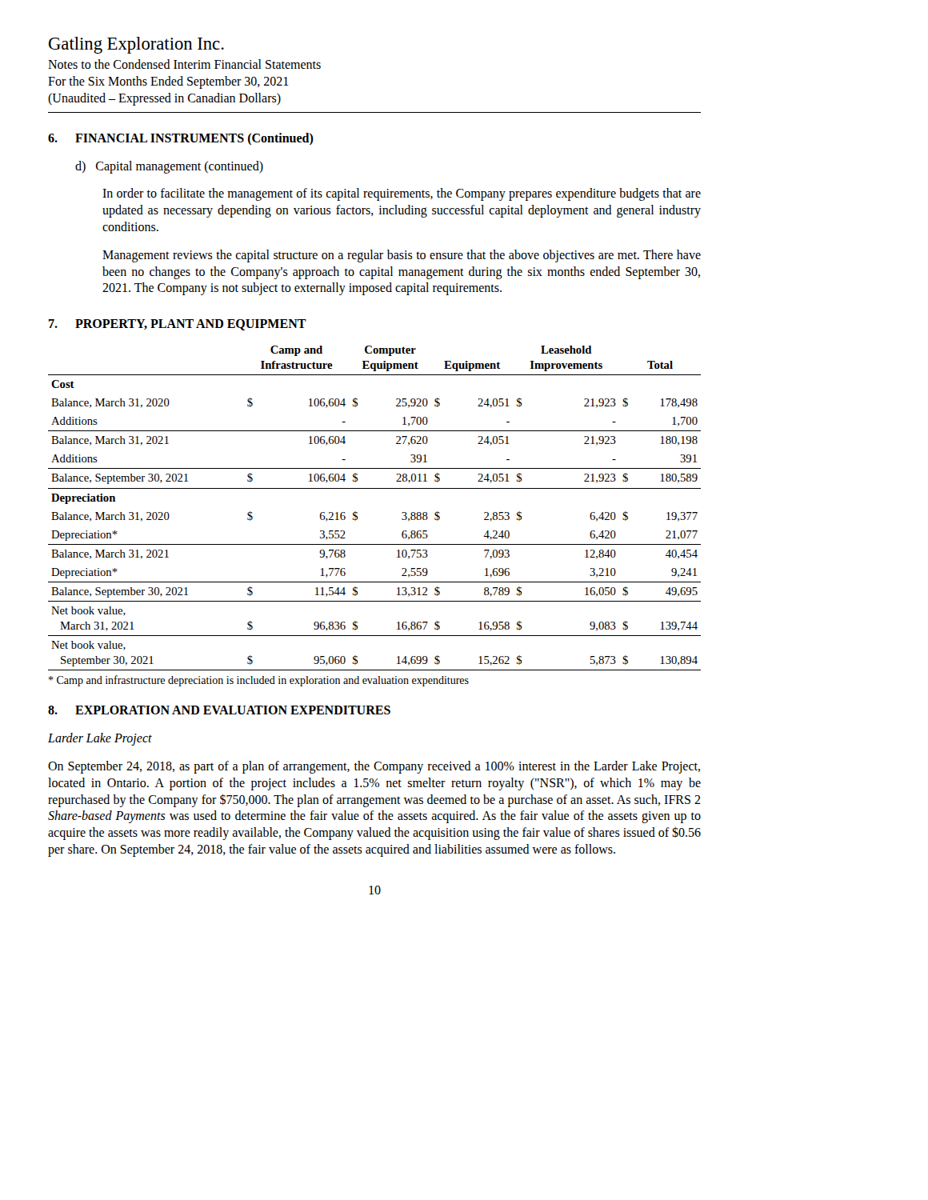Gatling Exploration Inc.
Notes to the Condensed Interim Financial Statements
For the Six Months Ended September 30, 2021
(Unaudited – Expressed in Canadian Dollars)
6. FINANCIAL INSTRUMENTS (Continued)
d) Capital management (continued)
In order to facilitate the management of its capital requirements, the Company prepares expenditure budgets that are updated as necessary depending on various factors, including successful capital deployment and general industry conditions.
Management reviews the capital structure on a regular basis to ensure that the above objectives are met. There have been no changes to the Company's approach to capital management during the six months ended September 30, 2021. The Company is not subject to externally imposed capital requirements.
7. PROPERTY, PLANT AND EQUIPMENT
| | Camp and Infrastructure | Computer Equipment | Equipment | Leasehold Improvements | Total |
| --- | --- | --- | --- | --- | --- |
| Cost |
| Balance, March 31, 2020 | $ | 106,604 | $ | 25,920 | $ | 24,051 | $ | 21,923 | $ | 178,498 |
| Additions | | - | | 1,700 | | - | | - | | 1,700 |
| Balance, March 31, 2021 | | 106,604 | | 27,620 | | 24,051 | | 21,923 | | 180,198 |
| Additions | | - | | 391 | | - | | - | | 391 |
| Balance, September 30, 2021 | $ | 106,604 | $ | 28,011 | $ | 24,051 | $ | 21,923 | $ | 180,589 |
| Depreciation |
| Balance, March 31, 2020 | $ | 6,216 | $ | 3,888 | $ | 2,853 | $ | 6,420 | $ | 19,377 |
| Depreciation* | | 3,552 | | 6,865 | | 4,240 | | 6,420 | | 21,077 |
| Balance, March 31, 2021 | | 9,768 | | 10,753 | | 7,093 | | 12,840 | | 40,454 |
| Depreciation* | | 1,776 | | 2,559 | | 1,696 | | 3,210 | | 9,241 |
| Balance, September 30, 2021 | $ | 11,544 | $ | 13,312 | $ | 8,789 | $ | 16,050 | $ | 49,695 |
| Net book value, March 31, 2021 | $ | 96,836 | $ | 16,867 | $ | 16,958 | $ | 9,083 | $ | 139,744 |
| Net book value, September 30, 2021 | $ | 95,060 | $ | 14,699 | $ | 15,262 | $ | 5,873 | $ | 130,894 |
* Camp and infrastructure depreciation is included in exploration and evaluation expenditures
8. EXPLORATION AND EVALUATION EXPENDITURES
Larder Lake Project
On September 24, 2018, as part of a plan of arrangement, the Company received a 100% interest in the Larder Lake Project, located in Ontario. A portion of the project includes a 1.5% net smelter return royalty ("NSR"), of which 1% may be repurchased by the Company for $750,000. The plan of arrangement was deemed to be a purchase of an asset. As such, IFRS 2 Share-based Payments was used to determine the fair value of the assets acquired. As the fair value of the assets given up to acquire the assets was more readily available, the Company valued the acquisition using the fair value of shares issued of $0.56 per share. On September 24, 2018, the fair value of the assets acquired and liabilities assumed were as follows.
10